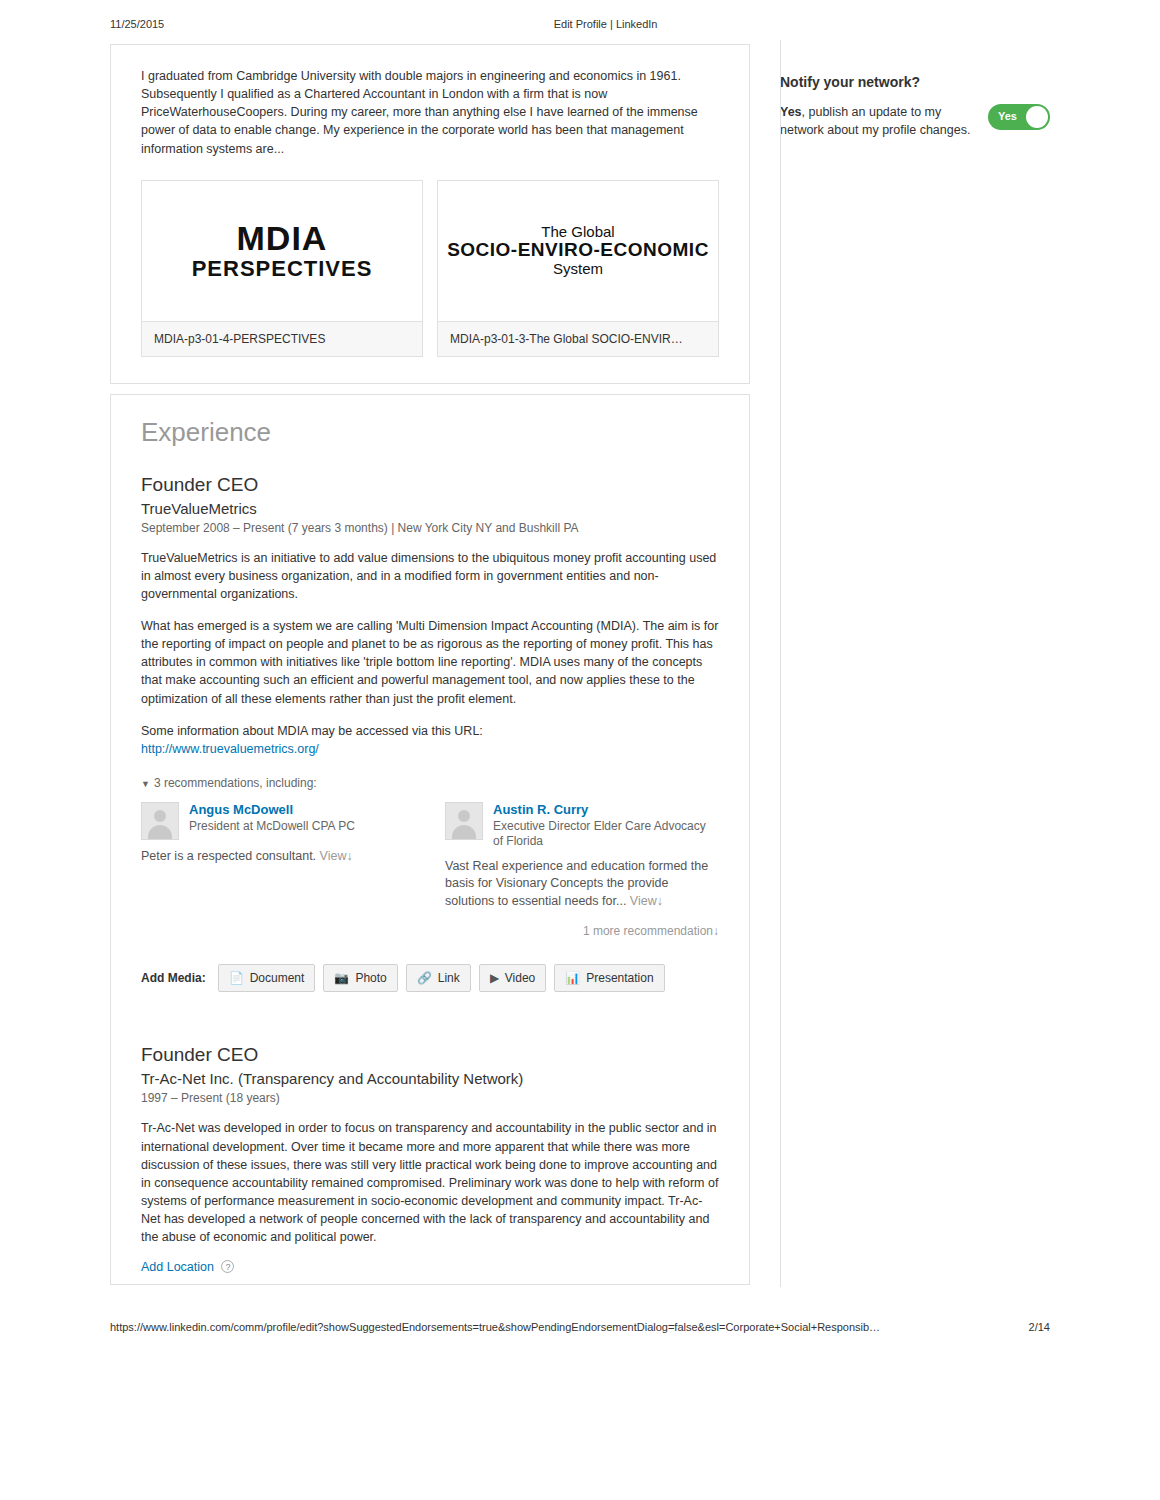11/25/2015
Edit Profile | LinkedIn
I graduated from Cambridge University with double majors in engineering and economics in 1961. Subsequently I qualified as a Chartered Accountant in London with a firm that is now PriceWaterhouseCoopers. During my career, more than anything else I have learned of the immense power of data to enable change. My experience in the corporate world has been that management information systems are...
MDIA PERSPECTIVES
MDIA-p3-01-4-PERSPECTIVES
The Global SOCIO-ENVIRO-ECONOMIC System
MDIA-p3-01-3-The Global SOCIO-ENVIR…
Experience
Founder CEO
TrueValueMetrics
September 2008 – Present (7 years 3 months) | New York City NY and Bushkill PA
TrueValueMetrics is an initiative to add value dimensions to the ubiquitous money profit accounting used in almost every business organization, and in a modified form in government entities and non-governmental organizations.
What has emerged is a system we are calling 'Multi Dimension Impact Accounting (MDIA). The aim is for the reporting of impact on people and planet to be as rigorous as the reporting of money profit. This has attributes in common with initiatives like 'triple bottom line reporting'. MDIA uses many of the concepts that make accounting such an efficient and powerful management tool, and now applies these to the optimization of all these elements rather than just the profit element.
Some information about MDIA may be accessed via this URL:
http://www.truevaluemetrics.org/
▼3 recommendations, including:
Angus McDowell
President at McDowell CPA PC
Peter is a respected consultant. View↓
Austin R. Curry
Executive Director Elder Care Advocacy of Florida
Vast Real experience and education formed the basis for Visionary Concepts the provide solutions to essential needs for... View↓
1 more recommendation↓
Add Media: 📄Document 📷Photo 🔗Link ▶Video 📊Presentation
Founder CEO
Tr-Ac-Net Inc. (Transparency and Accountability Network)
1997 – Present (18 years)
Tr-Ac-Net was developed in order to focus on transparency and accountability in the public sector and in international development. Over time it became more and more apparent that while there was more discussion of these issues, there was still very little practical work being done to improve accounting and in consequence accountability remained compromised. Preliminary work was done to help with reform of systems of performance measurement in socio-economic development and community impact. Tr-Ac-Net has developed a network of people concerned with the lack of transparency and accountability and the abuse of economic and political power.
Add Location ?
Notify your network?
Yes, publish an update to my network about my profile changes.
Yes
https://www.linkedin.com/comm/profile/edit?showSuggestedEndorsements=true&showPendingEndorsementDialog=false&esl=Corporate+Social+Responsib…
2/14